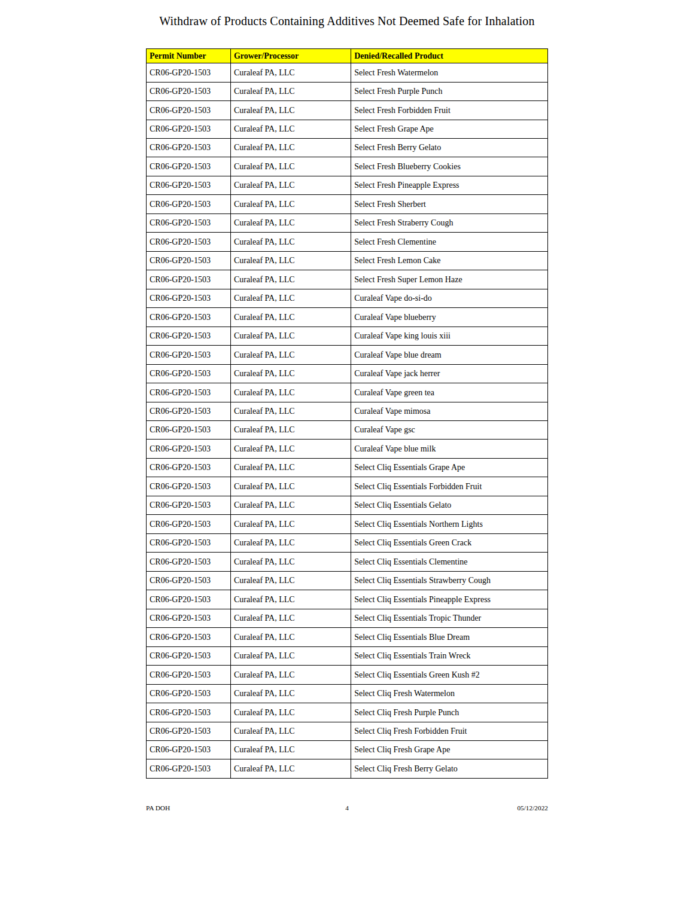Withdraw of Products Containing Additives Not Deemed Safe for Inhalation
| Permit Number | Grower/Processor | Denied/Recalled Product |
| --- | --- | --- |
| CR06-GP20-1503 | Curaleaf PA, LLC | Select Fresh Watermelon |
| CR06-GP20-1503 | Curaleaf PA, LLC | Select Fresh Purple Punch |
| CR06-GP20-1503 | Curaleaf PA, LLC | Select Fresh Forbidden Fruit |
| CR06-GP20-1503 | Curaleaf PA, LLC | Select Fresh Grape Ape |
| CR06-GP20-1503 | Curaleaf PA, LLC | Select Fresh Berry Gelato |
| CR06-GP20-1503 | Curaleaf PA, LLC | Select Fresh Blueberry Cookies |
| CR06-GP20-1503 | Curaleaf PA, LLC | Select Fresh Pineapple Express |
| CR06-GP20-1503 | Curaleaf PA, LLC | Select Fresh Sherbert |
| CR06-GP20-1503 | Curaleaf PA, LLC | Select Fresh Straberry Cough |
| CR06-GP20-1503 | Curaleaf PA, LLC | Select Fresh Clementine |
| CR06-GP20-1503 | Curaleaf PA, LLC | Select Fresh Lemon Cake |
| CR06-GP20-1503 | Curaleaf PA, LLC | Select Fresh Super Lemon Haze |
| CR06-GP20-1503 | Curaleaf PA, LLC | Curaleaf Vape do-si-do |
| CR06-GP20-1503 | Curaleaf PA, LLC | Curaleaf Vape blueberry |
| CR06-GP20-1503 | Curaleaf PA, LLC | Curaleaf Vape king louis xiii |
| CR06-GP20-1503 | Curaleaf PA, LLC | Curaleaf Vape blue dream |
| CR06-GP20-1503 | Curaleaf PA, LLC | Curaleaf Vape jack herrer |
| CR06-GP20-1503 | Curaleaf PA, LLC | Curaleaf Vape green tea |
| CR06-GP20-1503 | Curaleaf PA, LLC | Curaleaf Vape mimosa |
| CR06-GP20-1503 | Curaleaf PA, LLC | Curaleaf Vape gsc |
| CR06-GP20-1503 | Curaleaf PA, LLC | Curaleaf Vape blue milk |
| CR06-GP20-1503 | Curaleaf PA, LLC | Select Cliq Essentials Grape Ape |
| CR06-GP20-1503 | Curaleaf PA, LLC | Select Cliq Essentials Forbidden Fruit |
| CR06-GP20-1503 | Curaleaf PA, LLC | Select Cliq Essentials Gelato |
| CR06-GP20-1503 | Curaleaf PA, LLC | Select Cliq Essentials Northern Lights |
| CR06-GP20-1503 | Curaleaf PA, LLC | Select Cliq Essentials Green Crack |
| CR06-GP20-1503 | Curaleaf PA, LLC | Select Cliq Essentials Clementine |
| CR06-GP20-1503 | Curaleaf PA, LLC | Select Cliq Essentials Strawberry Cough |
| CR06-GP20-1503 | Curaleaf PA, LLC | Select Cliq Essentials Pineapple Express |
| CR06-GP20-1503 | Curaleaf PA, LLC | Select Cliq Essentials Tropic Thunder |
| CR06-GP20-1503 | Curaleaf PA, LLC | Select Cliq Essentials Blue Dream |
| CR06-GP20-1503 | Curaleaf PA, LLC | Select Cliq Essentials Train Wreck |
| CR06-GP20-1503 | Curaleaf PA, LLC | Select Cliq Essentials Green Kush #2 |
| CR06-GP20-1503 | Curaleaf PA, LLC | Select Cliq Fresh Watermelon |
| CR06-GP20-1503 | Curaleaf PA, LLC | Select Cliq Fresh Purple Punch |
| CR06-GP20-1503 | Curaleaf PA, LLC | Select Cliq Fresh Forbidden Fruit |
| CR06-GP20-1503 | Curaleaf PA, LLC | Select Cliq Fresh Grape Ape |
| CR06-GP20-1503 | Curaleaf PA, LLC | Select Cliq Fresh Berry Gelato |
PA DOH
4
05/12/2022